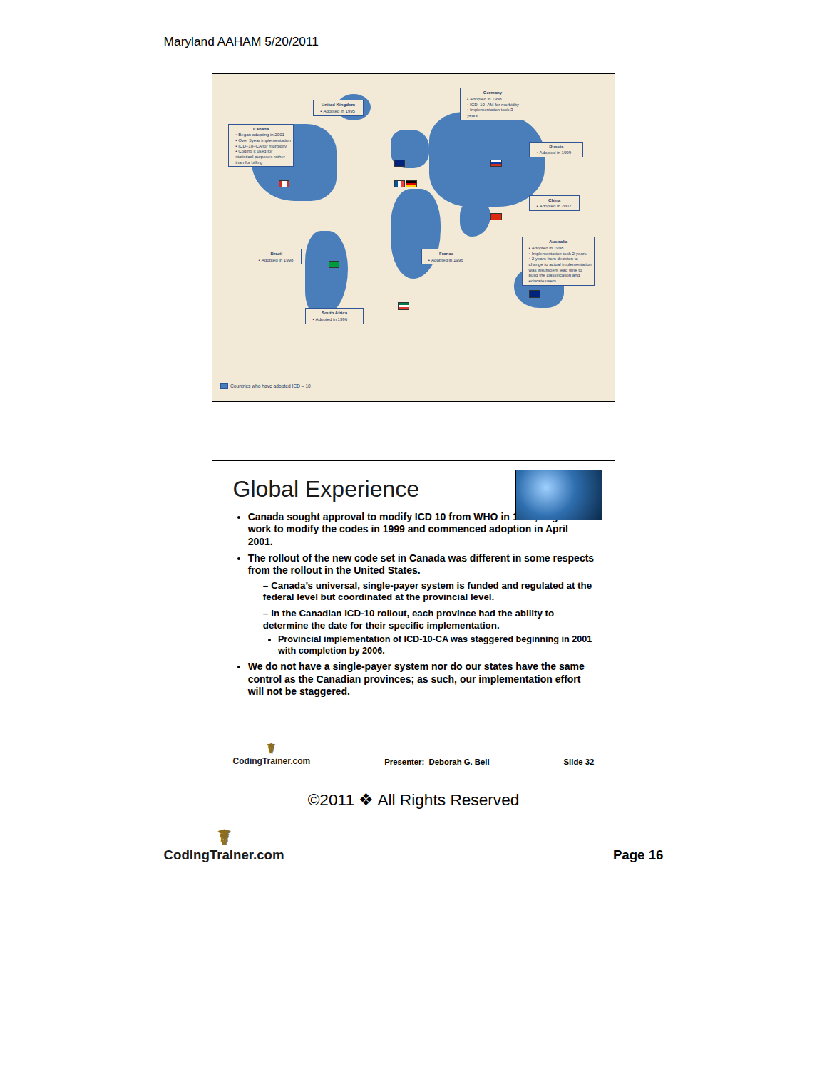Maryland AAHAM 5/20/2011
Canada
Began adopting in 2001
Over 5year implementation
ICD–10–CA for morbidity
Coding it used for statistical purposes rather than for billing
United Kingdom
Adopted in 1995
Germany
Adopted in 1998
ICD–10–AM for morbidity
Implementation took 3 years
Russia
Adopted in 1999
China
Adopted in 2002
Australia
Adopted in 1998
Implementation took 2 years
2 years from decision to change to actual implementation was insufficient lead time to build the classification and educate users
France
Adopted in 1996
Brazil
Adopted in 1998
South Africa
Adopted in 1996
Countries who have adopted ICD – 10
Global Experience
Canada sought approval to modify ICD 10 from WHO in 1995, began work to modify the codes in 1999 and commenced adoption in April 2001.
The rollout of the new code set in Canada was different in some respects from the rollout in the United States.
Canada’s universal, single-payer system is funded and regulated at the federal level but coordinated at the provincial level.
In the Canadian ICD-10 rollout, each province had the ability to determine the date for their specific implementation.
Provincial implementation of ICD-10-CA was staggered beginning in 2001 with completion by 2006.
We do not have a single-payer system nor do our states have the same control as the Canadian provinces; as such, our implementation effort will not be staggered.
☤ CodingTrainer.com
Presenter: Deborah G. Bell
Slide 32
©2011 ❖ All Rights Reserved
☤ CodingTrainer.com
Page 16